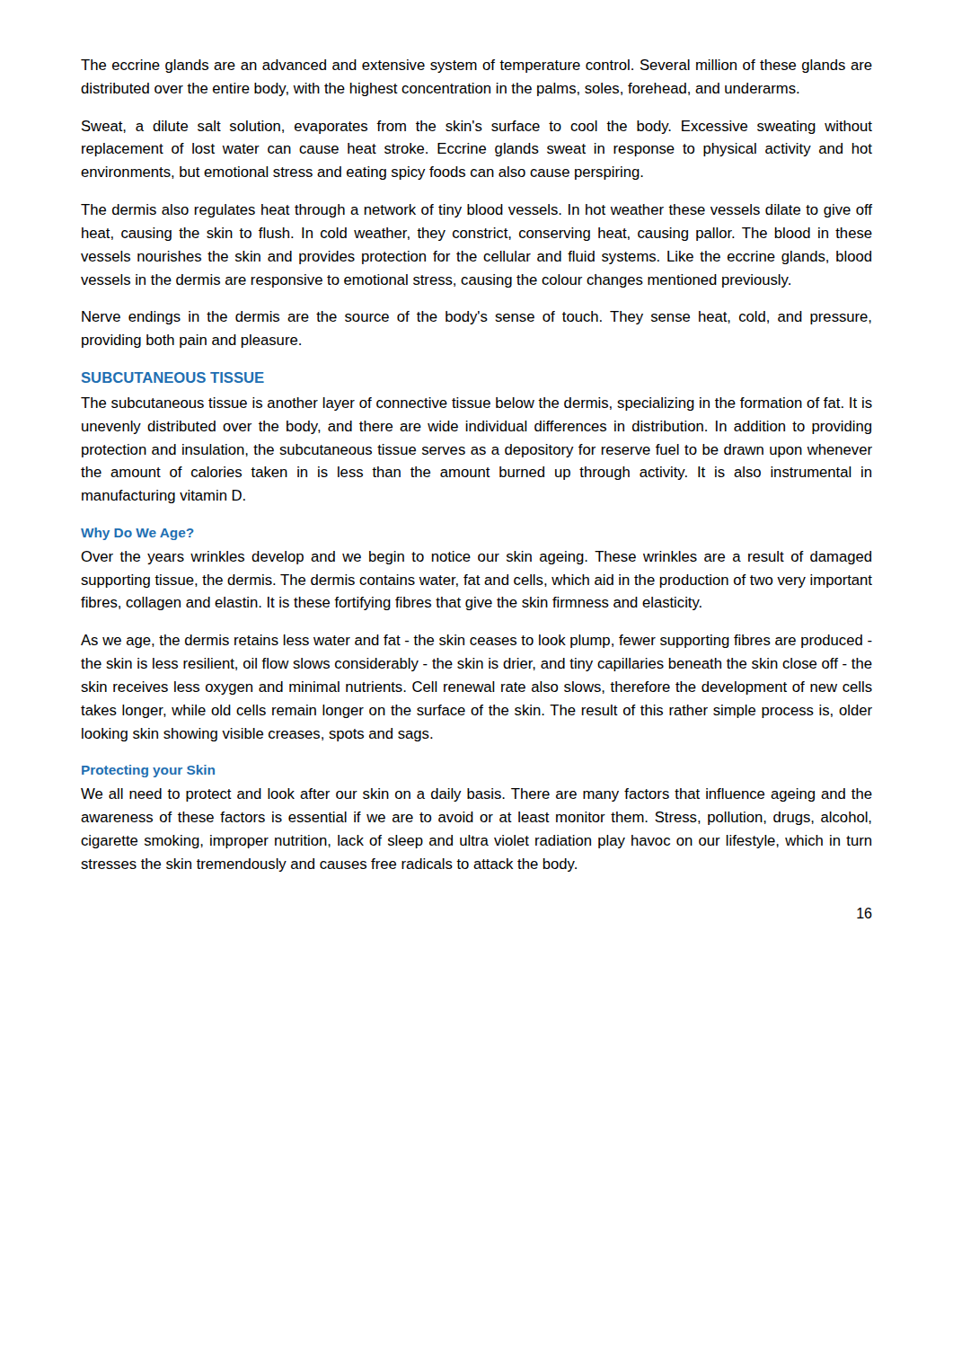The eccrine glands are an advanced and extensive system of temperature control. Several million of these glands are distributed over the entire body, with the highest concentration in the palms, soles, forehead, and underarms.
Sweat, a dilute salt solution, evaporates from the skin's surface to cool the body. Excessive sweating without replacement of lost water can cause heat stroke. Eccrine glands sweat in response to physical activity and hot environments, but emotional stress and eating spicy foods can also cause perspiring.
The dermis also regulates heat through a network of tiny blood vessels. In hot weather these vessels dilate to give off heat, causing the skin to flush. In cold weather, they constrict, conserving heat, causing pallor. The blood in these vessels nourishes the skin and provides protection for the cellular and fluid systems. Like the eccrine glands, blood vessels in the dermis are responsive to emotional stress, causing the colour changes mentioned previously.
Nerve endings in the dermis are the source of the body's sense of touch. They sense heat, cold, and pressure, providing both pain and pleasure.
Subcutaneous Tissue
The subcutaneous tissue is another layer of connective tissue below the dermis, specializing in the formation of fat. It is unevenly distributed over the body, and there are wide individual differences in distribution. In addition to providing protection and insulation, the subcutaneous tissue serves as a depository for reserve fuel to be drawn upon whenever the amount of calories taken in is less than the amount burned up through activity. It is also instrumental in manufacturing vitamin D.
Why Do We Age?
Over the years wrinkles develop and we begin to notice our skin ageing. These wrinkles are a result of damaged supporting tissue, the dermis. The dermis contains water, fat and cells, which aid in the production of two very important fibres, collagen and elastin. It is these fortifying fibres that give the skin firmness and elasticity.
As we age, the dermis retains less water and fat - the skin ceases to look plump, fewer supporting fibres are produced - the skin is less resilient, oil flow slows considerably - the skin is drier, and tiny capillaries beneath the skin close off - the skin receives less oxygen and minimal nutrients. Cell renewal rate also slows, therefore the development of new cells takes longer, while old cells remain longer on the surface of the skin. The result of this rather simple process is, older looking skin showing visible creases, spots and sags.
Protecting your Skin
We all need to protect and look after our skin on a daily basis. There are many factors that influence ageing and the awareness of these factors is essential if we are to avoid or at least monitor them. Stress, pollution, drugs, alcohol, cigarette smoking, improper nutrition, lack of sleep and ultra violet radiation play havoc on our lifestyle, which in turn stresses the skin tremendously and causes free radicals to attack the body.
16